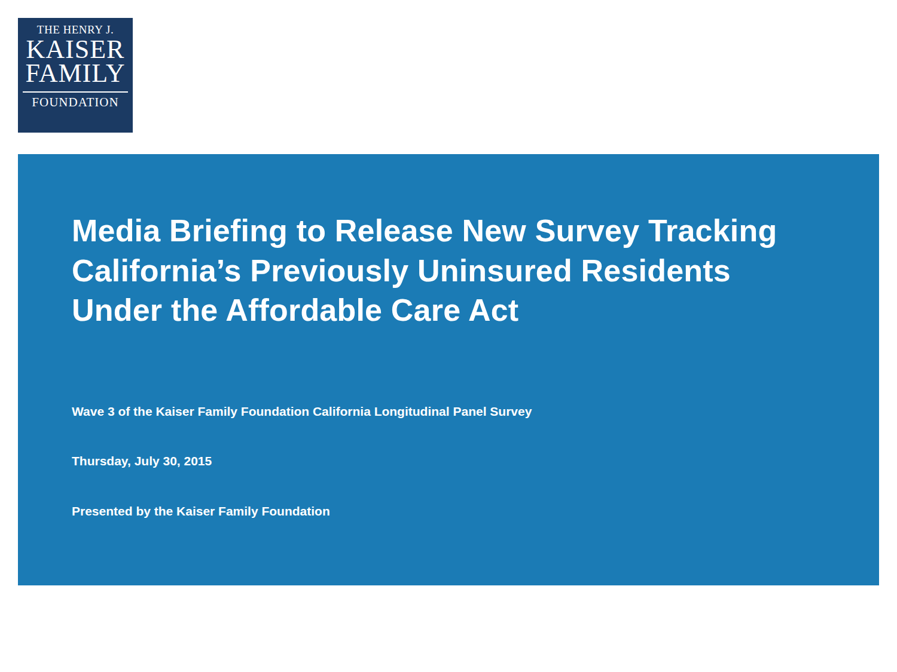THE HENRY J.
KAISER
FAMILY
FOUNDATION
Media Briefing to Release New Survey Tracking California’s Previously Uninsured Residents Under the Affordable Care Act
Wave 3 of the Kaiser Family Foundation California Longitudinal Panel Survey
Thursday, July 30, 2015
Presented by the Kaiser Family Foundation